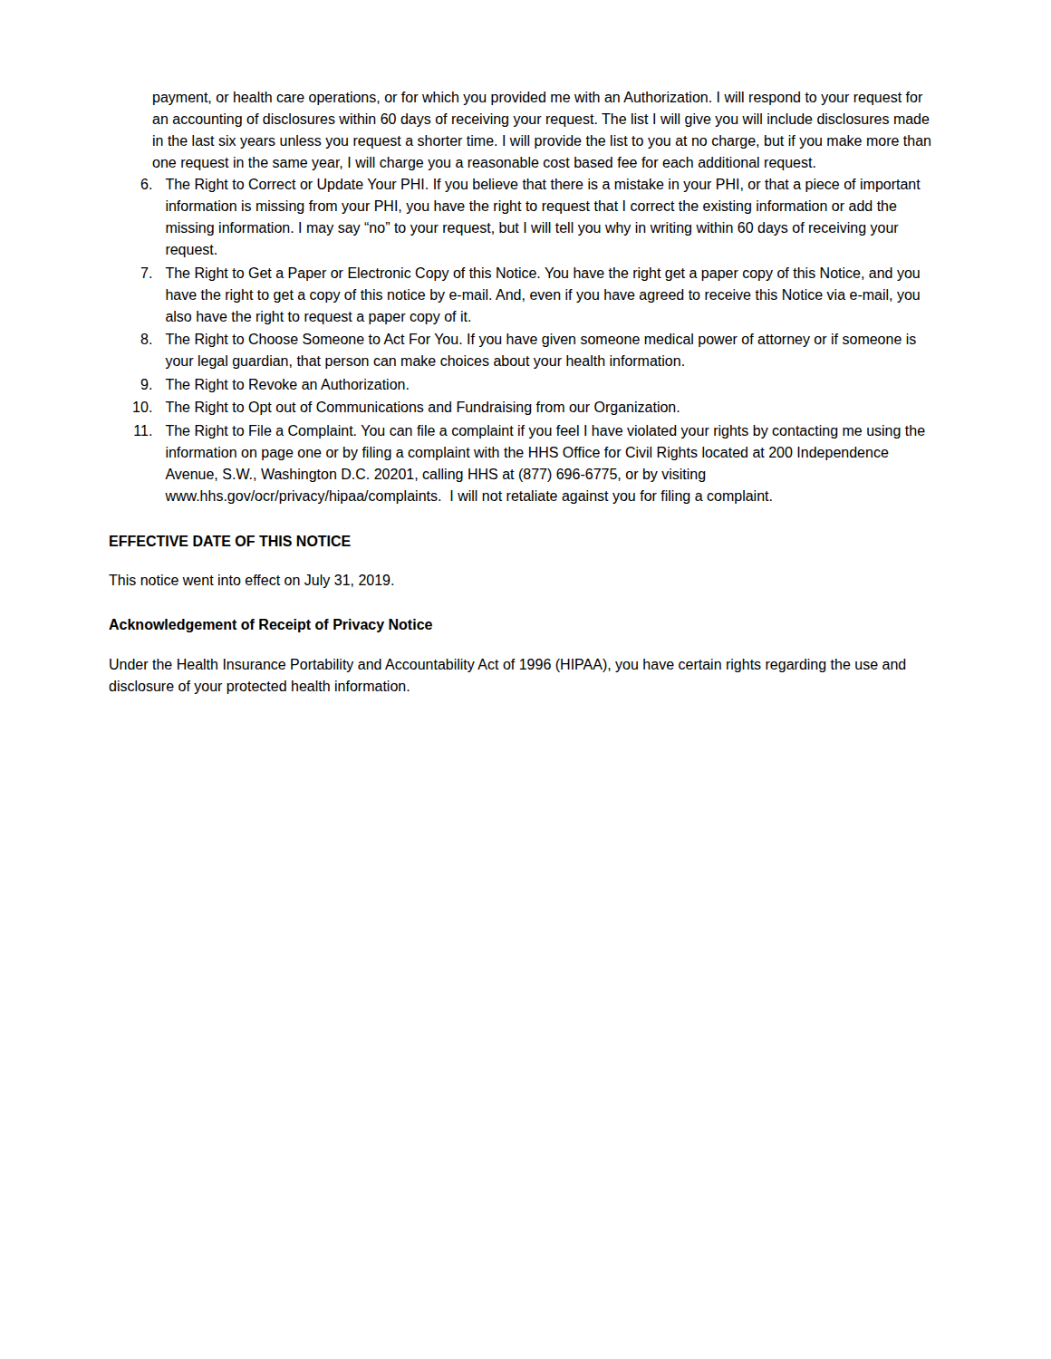payment, or health care operations, or for which you provided me with an Authorization. I will respond to your request for an accounting of disclosures within 60 days of receiving your request. The list I will give you will include disclosures made in the last six years unless you request a shorter time. I will provide the list to you at no charge, but if you make more than one request in the same year, I will charge you a reasonable cost based fee for each additional request.
The Right to Correct or Update Your PHI. If you believe that there is a mistake in your PHI, or that a piece of important information is missing from your PHI, you have the right to request that I correct the existing information or add the missing information. I may say “no” to your request, but I will tell you why in writing within 60 days of receiving your request.
The Right to Get a Paper or Electronic Copy of this Notice. You have the right get a paper copy of this Notice, and you have the right to get a copy of this notice by e-mail. And, even if you have agreed to receive this Notice via e-mail, you also have the right to request a paper copy of it.
The Right to Choose Someone to Act For You. If you have given someone medical power of attorney or if someone is your legal guardian, that person can make choices about your health information.
The Right to Revoke an Authorization.
The Right to Opt out of Communications and Fundraising from our Organization.
The Right to File a Complaint. You can file a complaint if you feel I have violated your rights by contacting me using the information on page one or by filing a complaint with the HHS Office for Civil Rights located at 200 Independence Avenue, S.W., Washington D.C. 20201, calling HHS at (877) 696-6775, or by visiting www.hhs.gov/ocr/privacy/hipaa/complaints. I will not retaliate against you for filing a complaint.
EFFECTIVE DATE OF THIS NOTICE
This notice went into effect on July 31, 2019.
Acknowledgement of Receipt of Privacy Notice
Under the Health Insurance Portability and Accountability Act of 1996 (HIPAA), you have certain rights regarding the use and disclosure of your protected health information.